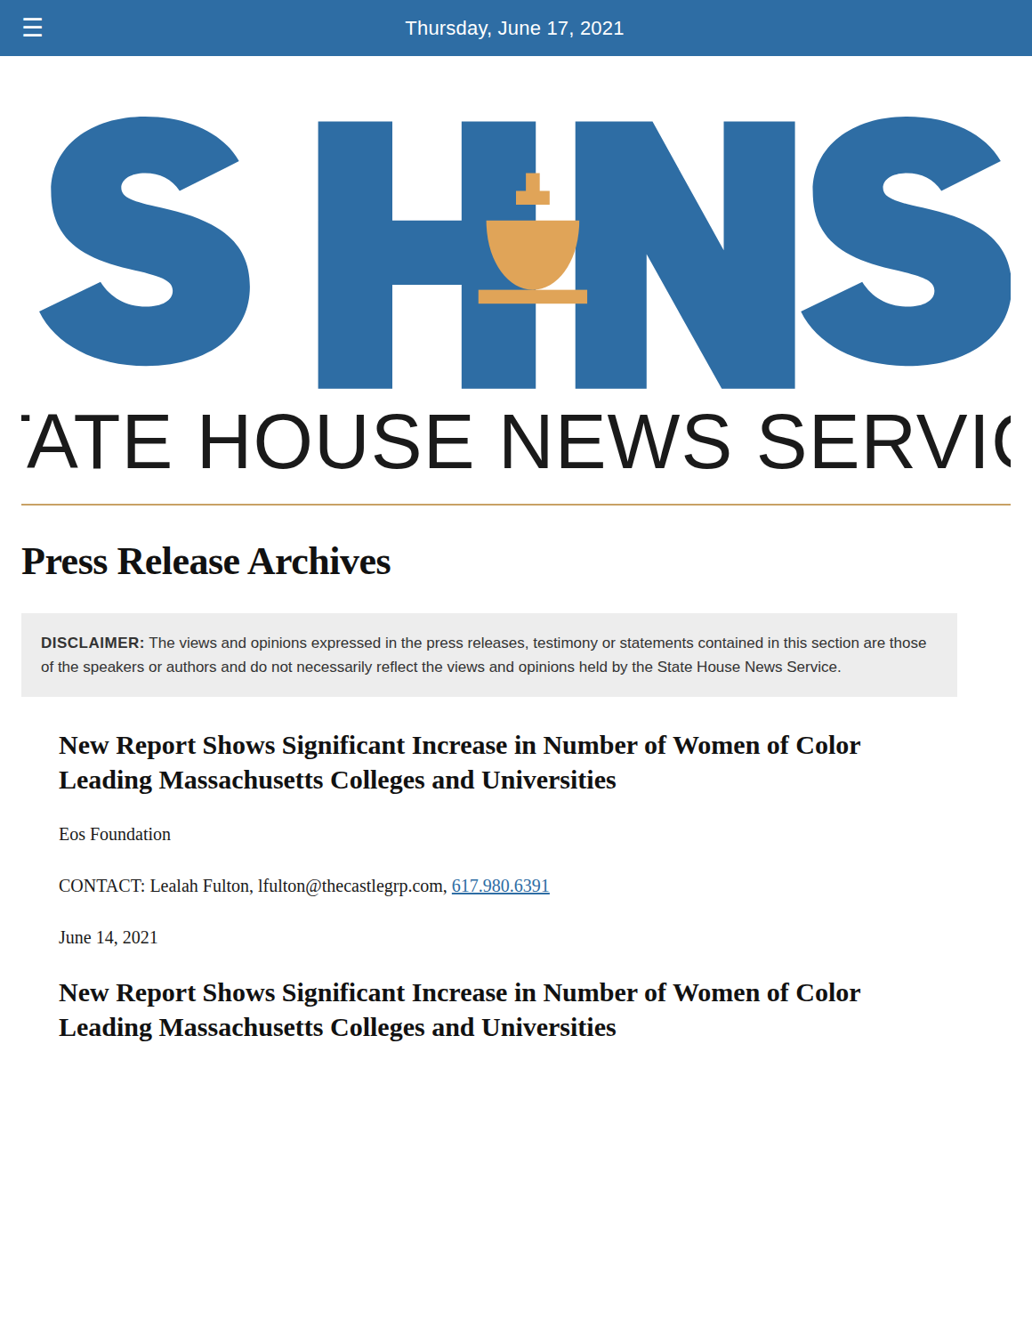☰
Thursday, June 17, 2021
STATE HOUSE NEWS SERVICE
Press Release Archives
DISCLAIMER: The views and opinions expressed in the press releases, testimony or statements contained in this section are those of the speakers or authors and do not necessarily reflect the views and opinions held by the State House News Service.
New Report Shows Significant Increase in Number of Women of Color Leading Massachusetts Colleges and Universities
Eos Foundation
CONTACT: Lealah Fulton, lfulton@thecastlegrp.com, 617.980.6391
June 14, 2021
New Report Shows Significant Increase in Number of Women of Color Leading Massachusetts Colleges and Universities